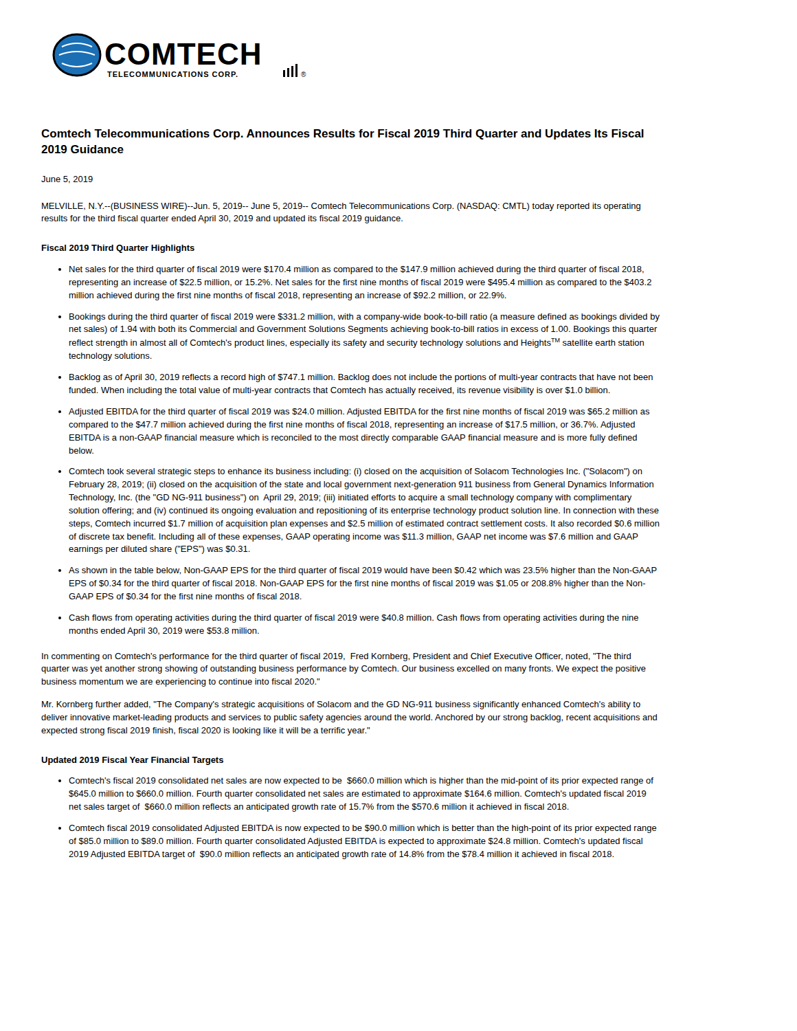COMTECH TELECOMMUNICATIONS CORP. ®
Comtech Telecommunications Corp. Announces Results for Fiscal 2019 Third Quarter and Updates Its Fiscal 2019 Guidance
June 5, 2019
MELVILLE, N.Y.--(BUSINESS WIRE)--Jun. 5, 2019-- June 5, 2019-- Comtech Telecommunications Corp. (NASDAQ: CMTL) today reported its operating results for the third fiscal quarter ended April 30, 2019 and updated its fiscal 2019 guidance.
Fiscal 2019 Third Quarter Highlights
Net sales for the third quarter of fiscal 2019 were $170.4 million as compared to the $147.9 million achieved during the third quarter of fiscal 2018, representing an increase of $22.5 million, or 15.2%. Net sales for the first nine months of fiscal 2019 were $495.4 million as compared to the $403.2 million achieved during the first nine months of fiscal 2018, representing an increase of $92.2 million, or 22.9%.
Bookings during the third quarter of fiscal 2019 were $331.2 million, with a company-wide book-to-bill ratio (a measure defined as bookings divided by net sales) of 1.94 with both its Commercial and Government Solutions Segments achieving book-to-bill ratios in excess of 1.00. Bookings this quarter reflect strength in almost all of Comtech's product lines, especially its safety and security technology solutions and HeightsTM satellite earth station technology solutions.
Backlog as of April 30, 2019 reflects a record high of $747.1 million. Backlog does not include the portions of multi-year contracts that have not been funded. When including the total value of multi-year contracts that Comtech has actually received, its revenue visibility is over $1.0 billion.
Adjusted EBITDA for the third quarter of fiscal 2019 was $24.0 million. Adjusted EBITDA for the first nine months of fiscal 2019 was $65.2 million as compared to the $47.7 million achieved during the first nine months of fiscal 2018, representing an increase of $17.5 million, or 36.7%. Adjusted EBITDA is a non-GAAP financial measure which is reconciled to the most directly comparable GAAP financial measure and is more fully defined below.
Comtech took several strategic steps to enhance its business including: (i) closed on the acquisition of Solacom Technologies Inc. ("Solacom") on February 28, 2019; (ii) closed on the acquisition of the state and local government next-generation 911 business from General Dynamics Information Technology, Inc. (the "GD NG-911 business") on April 29, 2019; (iii) initiated efforts to acquire a small technology company with complimentary solution offering; and (iv) continued its ongoing evaluation and repositioning of its enterprise technology product solution line. In connection with these steps, Comtech incurred $1.7 million of acquisition plan expenses and $2.5 million of estimated contract settlement costs. It also recorded $0.6 million of discrete tax benefit. Including all of these expenses, GAAP operating income was $11.3 million, GAAP net income was $7.6 million and GAAP earnings per diluted share ("EPS") was $0.31.
As shown in the table below, Non-GAAP EPS for the third quarter of fiscal 2019 would have been $0.42 which was 23.5% higher than the Non-GAAP EPS of $0.34 for the third quarter of fiscal 2018. Non-GAAP EPS for the first nine months of fiscal 2019 was $1.05 or 208.8% higher than the Non-GAAP EPS of $0.34 for the first nine months of fiscal 2018.
Cash flows from operating activities during the third quarter of fiscal 2019 were $40.8 million. Cash flows from operating activities during the nine months ended April 30, 2019 were $53.8 million.
In commenting on Comtech's performance for the third quarter of fiscal 2019, Fred Kornberg, President and Chief Executive Officer, noted, "The third quarter was yet another strong showing of outstanding business performance by Comtech. Our business excelled on many fronts. We expect the positive business momentum we are experiencing to continue into fiscal 2020."
Mr. Kornberg further added, "The Company's strategic acquisitions of Solacom and the GD NG-911 business significantly enhanced Comtech's ability to deliver innovative market-leading products and services to public safety agencies around the world. Anchored by our strong backlog, recent acquisitions and expected strong fiscal 2019 finish, fiscal 2020 is looking like it will be a terrific year."
Updated 2019 Fiscal Year Financial Targets
Comtech's fiscal 2019 consolidated net sales are now expected to be $660.0 million which is higher than the mid-point of its prior expected range of $645.0 million to $660.0 million. Fourth quarter consolidated net sales are estimated to approximate $164.6 million. Comtech's updated fiscal 2019 net sales target of $660.0 million reflects an anticipated growth rate of 15.7% from the $570.6 million it achieved in fiscal 2018.
Comtech fiscal 2019 consolidated Adjusted EBITDA is now expected to be $90.0 million which is better than the high-point of its prior expected range of $85.0 million to $89.0 million. Fourth quarter consolidated Adjusted EBITDA is expected to approximate $24.8 million. Comtech's updated fiscal 2019 Adjusted EBITDA target of $90.0 million reflects an anticipated growth rate of 14.8% from the $78.4 million it achieved in fiscal 2018.